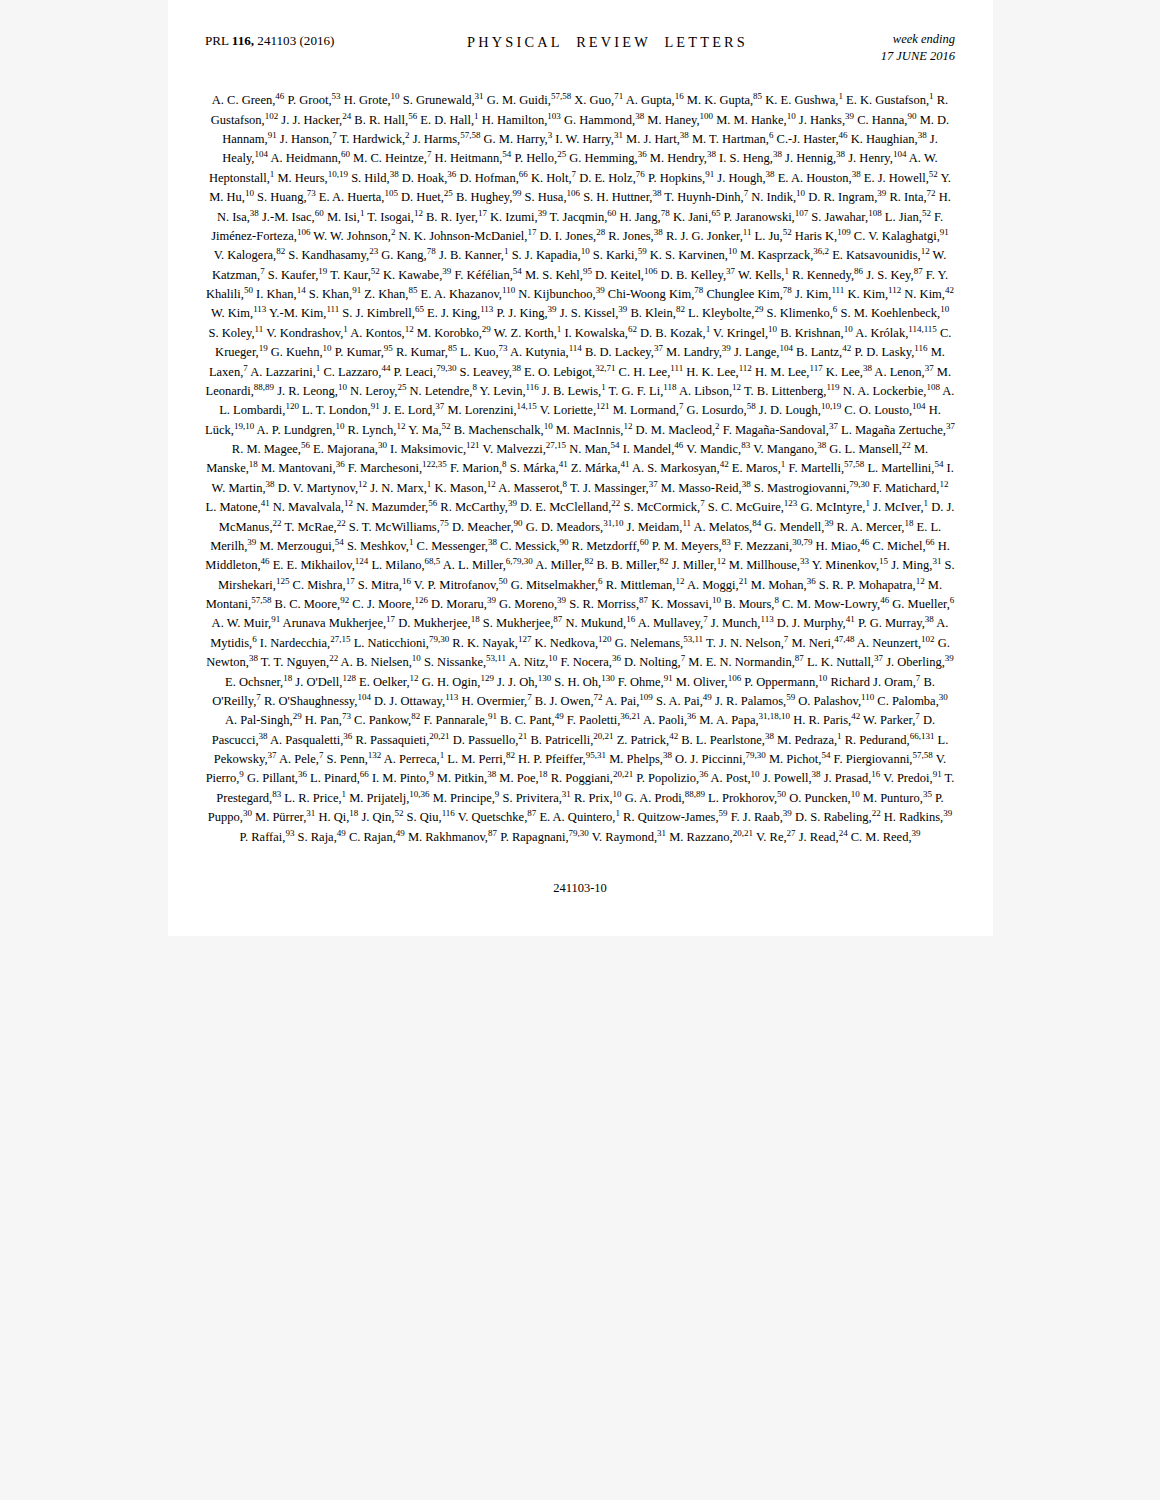PRL 116, 241103 (2016)
PHYSICAL REVIEW LETTERS
week ending17 JUNE 2016
A. C. Green,46 P. Groot,53 H. Grote,10 S. Grunewald,31 G. M. Guidi,57,58 X. Guo,71 A. Gupta,16 M. K. Gupta,85 K. E. Gushwa,1 E. K. Gustafson,1 R. Gustafson,102 J. J. Hacker,24 B. R. Hall,56 E. D. Hall,1 H. Hamilton,103 G. Hammond,38 M. Haney,100 M. M. Hanke,10 J. Hanks,39 C. Hanna,90 M. D. Hannam,91 J. Hanson,7 T. Hardwick,2 J. Harms,57,58 G. M. Harry,3 I. W. Harry,31 M. J. Hart,38 M. T. Hartman,6 C.-J. Haster,46 K. Haughian,38 J. Healy,104 A. Heidmann,60 M. C. Heintze,7 H. Heitmann,54 P. Hello,25 G. Hemming,36 M. Hendry,38 I. S. Heng,38 J. Hennig,38 J. Henry,104 A. W. Heptonstall,1 M. Heurs,10,19 S. Hild,38 D. Hoak,36 D. Hofman,66 K. Holt,7 D. E. Holz,76 P. Hopkins,91 J. Hough,38 E. A. Houston,38 E. J. Howell,52 Y. M. Hu,10 S. Huang,73 E. A. Huerta,105 D. Huet,25 B. Hughey,99 S. Husa,106 S. H. Huttner,38 T. Huynh-Dinh,7 N. Indik,10 D. R. Ingram,39 R. Inta,72 H. N. Isa,38 J.-M. Isac,60 M. Isi,1 T. Isogai,12 B. R. Iyer,17 K. Izumi,39 T. Jacqmin,60 H. Jang,78 K. Jani,65 P. Jaranowski,107 S. Jawahar,108 L. Jian,52 F. Jiménez-Forteza,106 W. W. Johnson,2 N. K. Johnson-McDaniel,17 D. I. Jones,28 R. Jones,38 R. J. G. Jonker,11 L. Ju,52 Haris K,109 C. V. Kalaghatgi,91 V. Kalogera,82 S. Kandhasamy,23 G. Kang,78 J. B. Kanner,1 S. J. Kapadia,10 S. Karki,59 K. S. Karvinen,10 M. Kasprzack,36,2 E. Katsavounidis,12 W. Katzman,7 S. Kaufer,19 T. Kaur,52 K. Kawabe,39 F. Kéfélian,54 M. S. Kehl,95 D. Keitel,106 D. B. Kelley,37 W. Kells,1 R. Kennedy,86 J. S. Key,87 F. Y. Khalili,50 I. Khan,14 S. Khan,91 Z. Khan,85 E. A. Khazanov,110 N. Kijbunchoo,39 Chi-Woong Kim,78 Chunglee Kim,78 J. Kim,111 K. Kim,112 N. Kim,42 W. Kim,113 Y.-M. Kim,111 S. J. Kimbrell,65 E. J. King,113 P. J. King,39 J. S. Kissel,39 B. Klein,82 L. Kleybolte,29 S. Klimenko,6 S. M. Koehlenbeck,10 S. Koley,11 V. Kondrashov,1 A. Kontos,12 M. Korobko,29 W. Z. Korth,1 I. Kowalska,62 D. B. Kozak,1 V. Kringel,10 B. Krishnan,10 A. Królak,114,115 C. Krueger,19 G. Kuehn,10 P. Kumar,95 R. Kumar,85 L. Kuo,73 A. Kutynia,114 B. D. Lackey,37 M. Landry,39 J. Lange,104 B. Lantz,42 P. D. Lasky,116 M. Laxen,7 A. Lazzarini,1 C. Lazzaro,44 P. Leaci,79,30 S. Leavey,38 E. O. Lebigot,32,71 C. H. Lee,111 H. K. Lee,112 H. M. Lee,117 K. Lee,38 A. Lenon,37 M. Leonardi,88,89 J. R. Leong,10 N. Leroy,25 N. Letendre,8 Y. Levin,116 J. B. Lewis,1 T. G. F. Li,118 A. Libson,12 T. B. Littenberg,119 N. A. Lockerbie,108 A. L. Lombardi,120 L. T. London,91 J. E. Lord,37 M. Lorenzini,14,15 V. Loriette,121 M. Lormand,7 G. Losurdo,58 J. D. Lough,10,19 C. O. Lousto,104 H. Lück,19,10 A. P. Lundgren,10 R. Lynch,12 Y. Ma,52 B. Machenschalk,10 M. MacInnis,12 D. M. Macleod,2 F. Magaña-Sandoval,37 L. Magaña Zertuche,37 R. M. Magee,56 E. Majorana,30 I. Maksimovic,121 V. Malvezzi,27,15 N. Man,54 I. Mandel,46 V. Mandic,83 V. Mangano,38 G. L. Mansell,22 M. Manske,18 M. Mantovani,36 F. Marchesoni,122,35 F. Marion,8 S. Márka,41 Z. Márka,41 A. S. Markosyan,42 E. Maros,1 F. Martelli,57,58 L. Martellini,54 I. W. Martin,38 D. V. Martynov,12 J. N. Marx,1 K. Mason,12 A. Masserot,8 T. J. Massinger,37 M. Masso-Reid,38 S. Mastrogiovanni,79,30 F. Matichard,12 L. Matone,41 N. Mavalvala,12 N. Mazumder,56 R. McCarthy,39 D. E. McClelland,22 S. McCormick,7 S. C. McGuire,123 G. McIntyre,1 J. McIver,1 D. J. McManus,22 T. McRae,22 S. T. McWilliams,75 D. Meacher,90 G. D. Meadors,31,10 J. Meidam,11 A. Melatos,84 G. Mendell,39 R. A. Mercer,18 E. L. Merilh,39 M. Merzougui,54 S. Meshkov,1 C. Messenger,38 C. Messick,90 R. Metzdorff,60 P. M. Meyers,83 F. Mezzani,30,79 H. Miao,46 C. Michel,66 H. Middleton,46 E. E. Mikhailov,124 L. Milano,68,5 A. L. Miller,6,79,30 A. Miller,82 B. B. Miller,82 J. Miller,12 M. Millhouse,33 Y. Minenkov,15 J. Ming,31 S. Mirshekari,125 C. Mishra,17 S. Mitra,16 V. P. Mitrofanov,50 G. Mitselmakher,6 R. Mittleman,12 A. Moggi,21 M. Mohan,36 S. R. P. Mohapatra,12 M. Montani,57,58 B. C. Moore,92 C. J. Moore,126 D. Moraru,39 G. Moreno,39 S. R. Morriss,87 K. Mossavi,10 B. Mours,8 C. M. Mow-Lowry,46 G. Mueller,6 A. W. Muir,91 Arunava Mukherjee,17 D. Mukherjee,18 S. Mukherjee,87 N. Mukund,16 A. Mullavey,7 J. Munch,113 D. J. Murphy,41 P. G. Murray,38 A. Mytidis,6 I. Nardecchia,27,15 L. Naticchioni,79,30 R. K. Nayak,127 K. Nedkova,120 G. Nelemans,53,11 T. J. N. Nelson,7 M. Neri,47,48 A. Neunzert,102 G. Newton,38 T. T. Nguyen,22 A. B. Nielsen,10 S. Nissanke,53,11 A. Nitz,10 F. Nocera,36 D. Nolting,7 M. E. N. Normandin,87 L. K. Nuttall,37 J. Oberling,39 E. Ochsner,18 J. O'Dell,128 E. Oelker,12 G. H. Ogin,129 J. J. Oh,130 S. H. Oh,130 F. Ohme,91 M. Oliver,106 P. Oppermann,10 Richard J. Oram,7 B. O'Reilly,7 R. O'Shaughnessy,104 D. J. Ottaway,113 H. Overmier,7 B. J. Owen,72 A. Pai,109 S. A. Pai,49 J. R. Palamos,59 O. Palashov,110 C. Palomba,30 A. Pal-Singh,29 H. Pan,73 C. Pankow,82 F. Pannarale,91 B. C. Pant,49 F. Paoletti,36,21 A. Paoli,36 M. A. Papa,31,18,10 H. R. Paris,42 W. Parker,7 D. Pascucci,38 A. Pasqualetti,36 R. Passaquieti,20,21 D. Passuello,21 B. Patricelli,20,21 Z. Patrick,42 B. L. Pearlstone,38 M. Pedraza,1 R. Pedurand,66,131 L. Pekowsky,37 A. Pele,7 S. Penn,132 A. Perreca,1 L. M. Perri,82 H. P. Pfeiffer,95,31 M. Phelps,38 O. J. Piccinni,79,30 M. Pichot,54 F. Piergiovanni,57,58 V. Pierro,9 G. Pillant,36 L. Pinard,66 I. M. Pinto,9 M. Pitkin,38 M. Poe,18 R. Poggiani,20,21 P. Popolizio,36 A. Post,10 J. Powell,38 J. Prasad,16 V. Predoi,91 T. Prestegard,83 L. R. Price,1 M. Prijatelj,10,36 M. Principe,9 S. Privitera,31 R. Prix,10 G. A. Prodi,88,89 L. Prokhorov,50 O. Puncken,10 M. Punturo,35 P. Puppo,30 M. Pürrer,31 H. Qi,18 J. Qin,52 S. Qiu,116 V. Quetschke,87 E. A. Quintero,1 R. Quitzow-James,59 F. J. Raab,39 D. S. Rabeling,22 H. Radkins,39 P. Raffai,93 S. Raja,49 C. Rajan,49 M. Rakhmanov,87 P. Rapagnani,79,30 V. Raymond,31 M. Razzano,20,21 V. Re,27 J. Read,24 C. M. Reed,39
241103-10